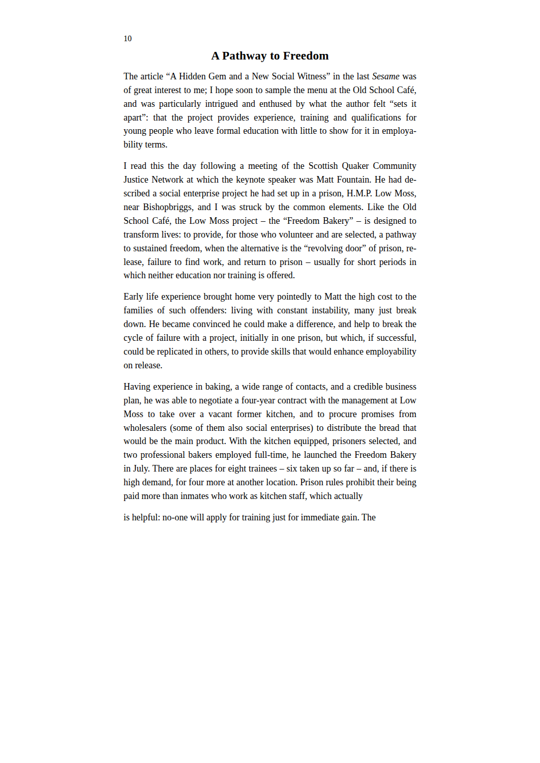10
A Pathway to Freedom
The article “A Hidden Gem and a New Social Witness” in the last Sesame was of great interest to me; I hope soon to sample the menu at the Old School Café, and was particularly intrigued and enthused by what the author felt “sets it apart”: that the project provides experience, training and qualifications for young people who leave formal education with little to show for it in employability terms.
I read this the day following a meeting of the Scottish Quaker Community Justice Network at which the keynote speaker was Matt Fountain. He had described a social enterprise project he had set up in a prison, H.M.P. Low Moss, near Bishopbriggs, and I was struck by the common elements. Like the Old School Café, the Low Moss project – the “Freedom Bakery” – is designed to transform lives: to provide, for those who volunteer and are selected, a pathway to sustained freedom, when the alternative is the “revolving door” of prison, release, failure to find work, and return to prison – usually for short periods in which neither education nor training is offered.
Early life experience brought home very pointedly to Matt the high cost to the families of such offenders: living with constant instability, many just break down. He became convinced he could make a difference, and help to break the cycle of failure with a project, initially in one prison, but which, if successful, could be replicated in others, to provide skills that would enhance employability on release.
Having experience in baking, a wide range of contacts, and a credible business plan, he was able to negotiate a four-year contract with the management at Low Moss to take over a vacant former kitchen, and to procure promises from wholesalers (some of them also social enterprises) to distribute the bread that would be the main product. With the kitchen equipped, prisoners selected, and two professional bakers employed full-time, he launched the Freedom Bakery in July. There are places for eight trainees – six taken up so far – and, if there is high demand, for four more at another location. Prison rules prohibit their being paid more than inmates who work as kitchen staff, which actually
is helpful: no-one will apply for training just for immediate gain. The